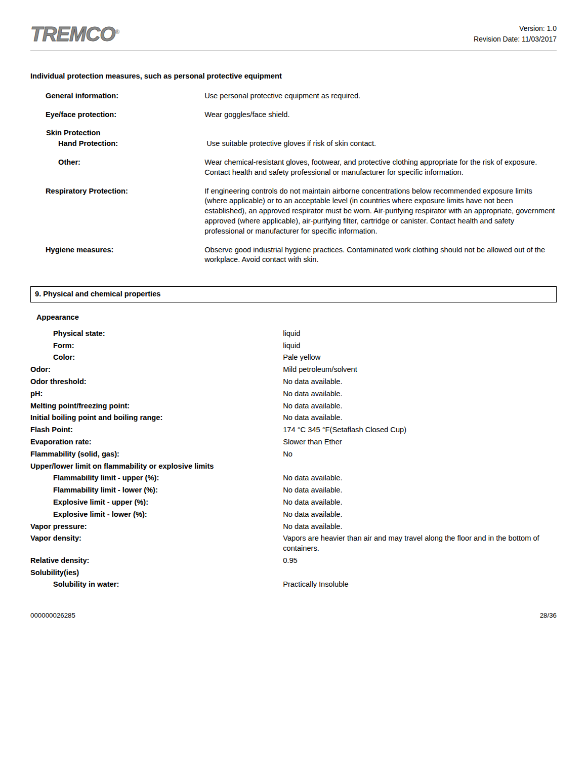TREMCO®
Version: 1.0
Revision Date: 11/03/2017
Individual protection measures, such as personal protective equipment
| General information: | Use personal protective equipment as required. |
| Eye/face protection: | Wear goggles/face shield. |
| Skin Protection |
| Hand Protection: | Use suitable protective gloves if risk of skin contact. |
| Other: | Wear chemical-resistant gloves, footwear, and protective clothing appropriate for the risk of exposure. Contact health and safety professional or manufacturer for specific information. |
| Respiratory Protection: | If engineering controls do not maintain airborne concentrations below recommended exposure limits (where applicable) or to an acceptable level (in countries where exposure limits have not been established), an approved respirator must be worn. Air-purifying respirator with an appropriate, government approved (where applicable), air-purifying filter, cartridge or canister. Contact health and safety professional or manufacturer for specific information. |
| Hygiene measures: | Observe good industrial hygiene practices. Contaminated work clothing should not be allowed out of the workplace. Avoid contact with skin. |
9. Physical and chemical properties
Appearance
| Physical state: | liquid |
| Form: | liquid |
| Color: | Pale yellow |
| Odor: | Mild petroleum/solvent |
| Odor threshold: | No data available. |
| pH: | No data available. |
| Melting point/freezing point: | No data available. |
| Initial boiling point and boiling range: | No data available. |
| Flash Point: | 174 °C 345 °F(Setaflash Closed Cup) |
| Evaporation rate: | Slower than Ether |
| Flammability (solid, gas): | No |
| Upper/lower limit on flammability or explosive limits |
| Flammability limit - upper (%): | No data available. |
| Flammability limit - lower (%): | No data available. |
| Explosive limit - upper (%): | No data available. |
| Explosive limit - lower (%): | No data available. |
| Vapor pressure: | No data available. |
| Vapor density: | Vapors are heavier than air and may travel along the floor and in the bottom of containers. |
| Relative density: | 0.95 |
| Solubility(ies) |
| Solubility in water: | Practically Insoluble |
000000026285
28/36